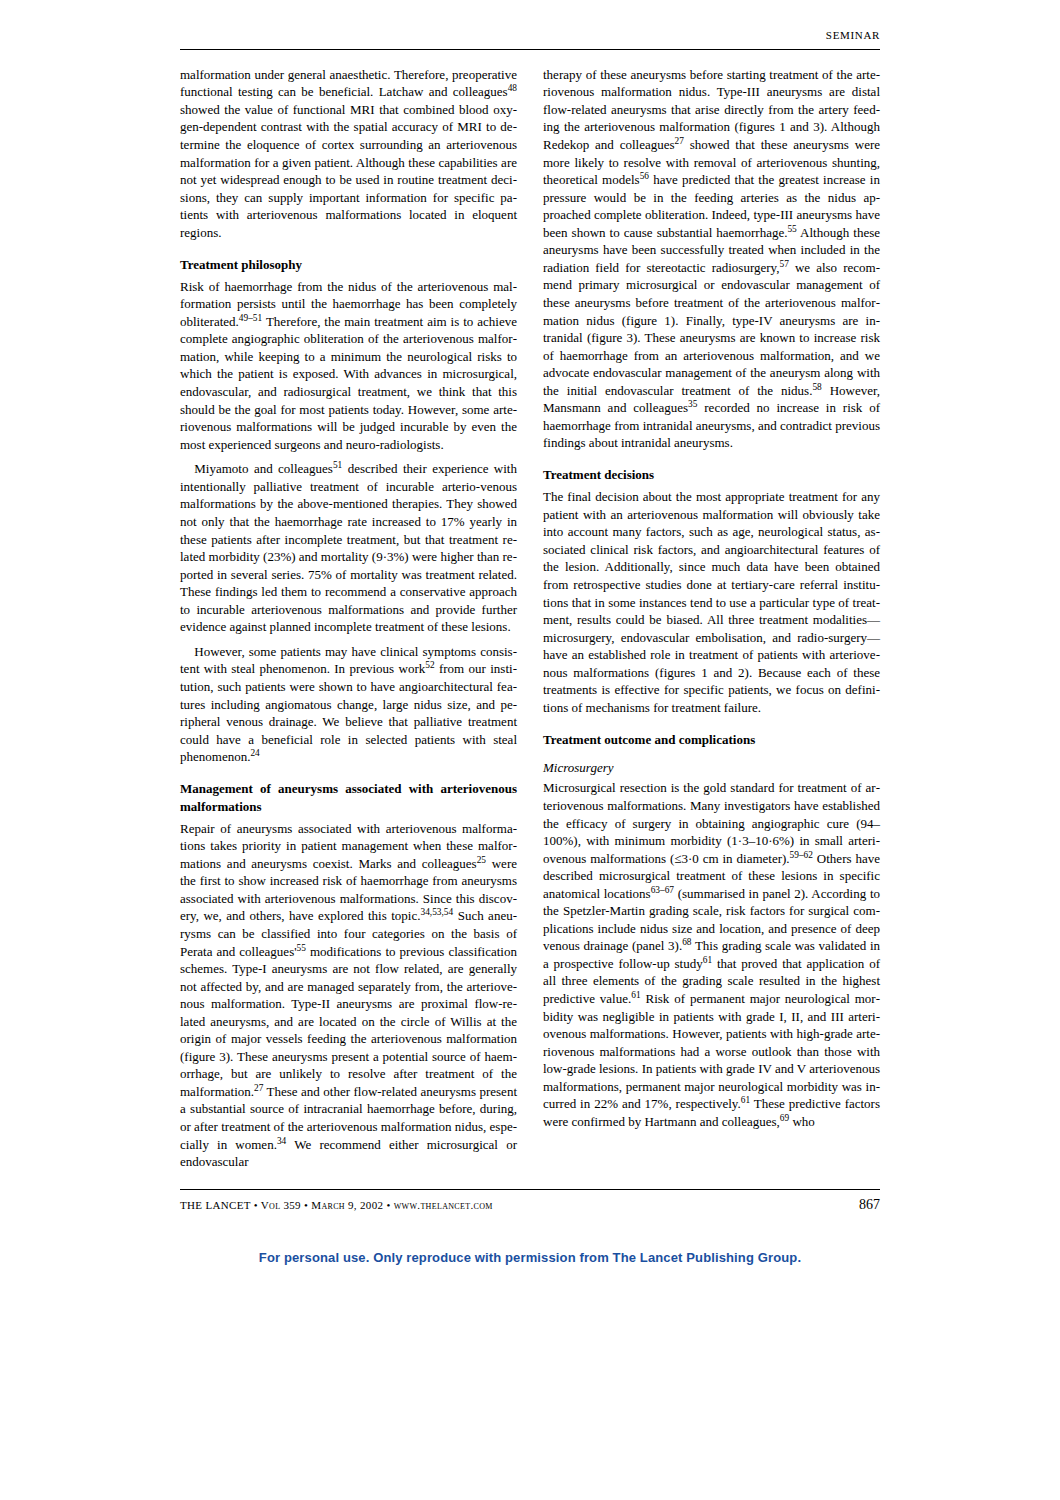SEMINAR
malformation under general anaesthetic. Therefore, preoperative functional testing can be beneficial. Latchaw and colleagues48 showed the value of functional MRI that combined blood oxygen-dependent contrast with the spatial accuracy of MRI to determine the eloquence of cortex surrounding an arteriovenous malformation for a given patient. Although these capabilities are not yet widespread enough to be used in routine treatment decisions, they can supply important information for specific patients with arteriovenous malformations located in eloquent regions.
Treatment philosophy
Risk of haemorrhage from the nidus of the arteriovenous malformation persists until the haemorrhage has been completely obliterated.49–51 Therefore, the main treatment aim is to achieve complete angiographic obliteration of the arteriovenous malformation, while keeping to a minimum the neurological risks to which the patient is exposed. With advances in microsurgical, endovascular, and radiosurgical treatment, we think that this should be the goal for most patients today. However, some arteriovenous malformations will be judged incurable by even the most experienced surgeons and neuro-radiologists.
Miyamoto and colleagues51 described their experience with intentionally palliative treatment of incurable arterio-venous malformations by the above-mentioned therapies. They showed not only that the haemorrhage rate increased to 17% yearly in these patients after incomplete treatment, but that treatment related morbidity (23%) and mortality (9·3%) were higher than reported in several series. 75% of mortality was treatment related. These findings led them to recommend a conservative approach to incurable arteriovenous malformations and provide further evidence against planned incomplete treatment of these lesions.
However, some patients may have clinical symptoms consistent with steal phenomenon. In previous work52 from our institution, such patients were shown to have angioarchitectural features including angiomatous change, large nidus size, and peripheral venous drainage. We believe that palliative treatment could have a beneficial role in selected patients with steal phenomenon.24
Management of aneurysms associated with arteriovenous malformations
Repair of aneurysms associated with arteriovenous malformations takes priority in patient management when these malformations and aneurysms coexist. Marks and colleagues25 were the first to show increased risk of haemorrhage from aneurysms associated with arteriovenous malformations. Since this discovery, we, and others, have explored this topic.34,53,54 Such aneurysms can be classified into four categories on the basis of Perata and colleagues'55 modifications to previous classification schemes. Type-I aneurysms are not flow related, are generally not affected by, and are managed separately from, the arteriovenous malformation. Type-II aneurysms are proximal flow-related aneurysms, and are located on the circle of Willis at the origin of major vessels feeding the arteriovenous malformation (figure 3). These aneurysms present a potential source of haemorrhage, but are unlikely to resolve after treatment of the malformation.27 These and other flow-related aneurysms present a substantial source of intracranial haemorrhage before, during, or after treatment of the arteriovenous malformation nidus, especially in women.34 We recommend either microsurgical or endovascular
therapy of these aneurysms before starting treatment of the arteriovenous malformation nidus. Type-III aneurysms are distal flow-related aneurysms that arise directly from the artery feeding the arteriovenous malformation (figures 1 and 3). Although Redekop and colleagues27 showed that these aneurysms were more likely to resolve with removal of arteriovenous shunting, theoretical models56 have predicted that the greatest increase in pressure would be in the feeding arteries as the nidus approached complete obliteration. Indeed, type-III aneurysms have been shown to cause substantial haemorrhage.55 Although these aneurysms have been successfully treated when included in the radiation field for stereotactic radiosurgery,57 we also recommend primary microsurgical or endovascular management of these aneurysms before treatment of the arteriovenous malformation nidus (figure 1). Finally, type-IV aneurysms are intranidal (figure 3). These aneurysms are known to increase risk of haemorrhage from an arteriovenous malformation, and we advocate endovascular management of the aneurysm along with the initial endovascular treatment of the nidus.58 However, Mansmann and colleagues35 recorded no increase in risk of haemorrhage from intranidal aneurysms, and contradict previous findings about intranidal aneurysms.
Treatment decisions
The final decision about the most appropriate treatment for any patient with an arteriovenous malformation will obviously take into account many factors, such as age, neurological status, associated clinical risk factors, and angioarchitectural features of the lesion. Additionally, since much data have been obtained from retrospective studies done at tertiary-care referral institutions that in some instances tend to use a particular type of treatment, results could be biased. All three treatment modalities—microsurgery, endovascular embolisation, and radio-surgery—have an established role in treatment of patients with arteriovenous malformations (figures 1 and 2). Because each of these treatments is effective for specific patients, we focus on definitions of mechanisms for treatment failure.
Treatment outcome and complications
Microsurgery
Microsurgical resection is the gold standard for treatment of arteriovenous malformations. Many investigators have established the efficacy of surgery in obtaining angiographic cure (94–100%), with minimum morbidity (1·3–10·6%) in small arteriovenous malformations (≤3·0 cm in diameter).59–62 Others have described microsurgical treatment of these lesions in specific anatomical locations63–67 (summarised in panel 2). According to the Spetzler-Martin grading scale, risk factors for surgical complications include nidus size and location, and presence of deep venous drainage (panel 3).68 This grading scale was validated in a prospective follow-up study61 that proved that application of all three elements of the grading scale resulted in the highest predictive value.61 Risk of permanent major neurological morbidity was negligible in patients with grade I, II, and III arteriovenous malformations. However, patients with high-grade arteriovenous malformations had a worse outlook than those with low-grade lesions. In patients with grade IV and V arteriovenous malformations, permanent major neurological morbidity was incurred in 22% and 17%, respectively.61 These predictive factors were confirmed by Hartmann and colleagues,69 who
THE LANCET • Vol 359 • March 9, 2002 • www.thelancet.com
867
For personal use. Only reproduce with permission from The Lancet Publishing Group.